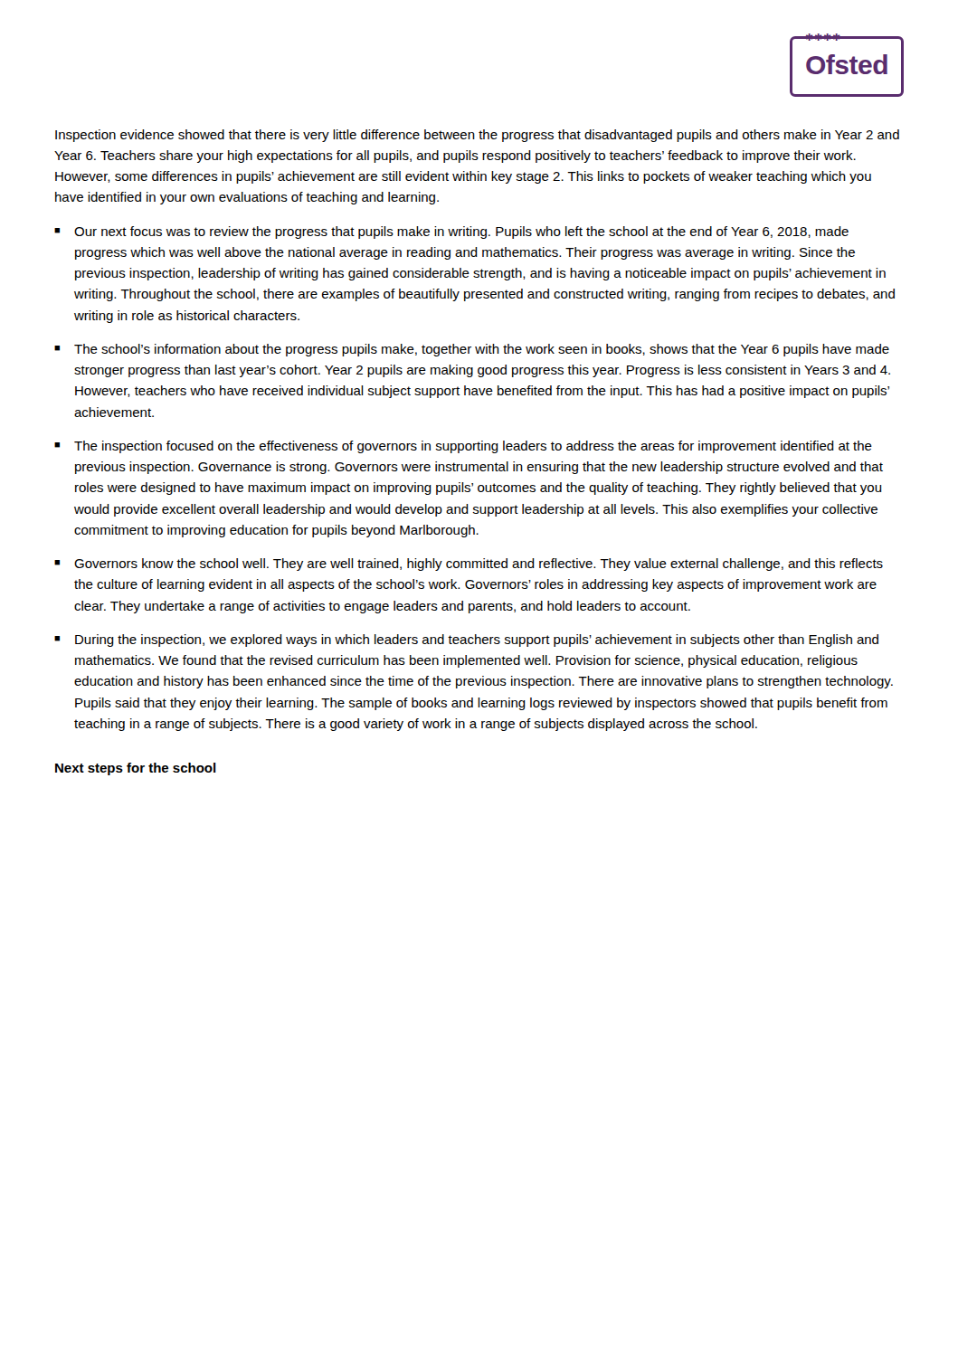✱✱✱✱ Ofsted
Inspection evidence showed that there is very little difference between the progress that disadvantaged pupils and others make in Year 2 and Year 6. Teachers share your high expectations for all pupils, and pupils respond positively to teachers’ feedback to improve their work. However, some differences in pupils’ achievement are still evident within key stage 2. This links to pockets of weaker teaching which you have identified in your own evaluations of teaching and learning.
Our next focus was to review the progress that pupils make in writing. Pupils who left the school at the end of Year 6, 2018, made progress which was well above the national average in reading and mathematics. Their progress was average in writing. Since the previous inspection, leadership of writing has gained considerable strength, and is having a noticeable impact on pupils’ achievement in writing. Throughout the school, there are examples of beautifully presented and constructed writing, ranging from recipes to debates, and writing in role as historical characters.
The school’s information about the progress pupils make, together with the work seen in books, shows that the Year 6 pupils have made stronger progress than last year’s cohort. Year 2 pupils are making good progress this year. Progress is less consistent in Years 3 and 4. However, teachers who have received individual subject support have benefited from the input. This has had a positive impact on pupils’ achievement.
The inspection focused on the effectiveness of governors in supporting leaders to address the areas for improvement identified at the previous inspection. Governance is strong. Governors were instrumental in ensuring that the new leadership structure evolved and that roles were designed to have maximum impact on improving pupils’ outcomes and the quality of teaching. They rightly believed that you would provide excellent overall leadership and would develop and support leadership at all levels. This also exemplifies your collective commitment to improving education for pupils beyond Marlborough.
Governors know the school well. They are well trained, highly committed and reflective. They value external challenge, and this reflects the culture of learning evident in all aspects of the school’s work. Governors’ roles in addressing key aspects of improvement work are clear. They undertake a range of activities to engage leaders and parents, and hold leaders to account.
During the inspection, we explored ways in which leaders and teachers support pupils’ achievement in subjects other than English and mathematics. We found that the revised curriculum has been implemented well. Provision for science, physical education, religious education and history has been enhanced since the time of the previous inspection. There are innovative plans to strengthen technology. Pupils said that they enjoy their learning. The sample of books and learning logs reviewed by inspectors showed that pupils benefit from teaching in a range of subjects. There is a good variety of work in a range of subjects displayed across the school.
Next steps for the school